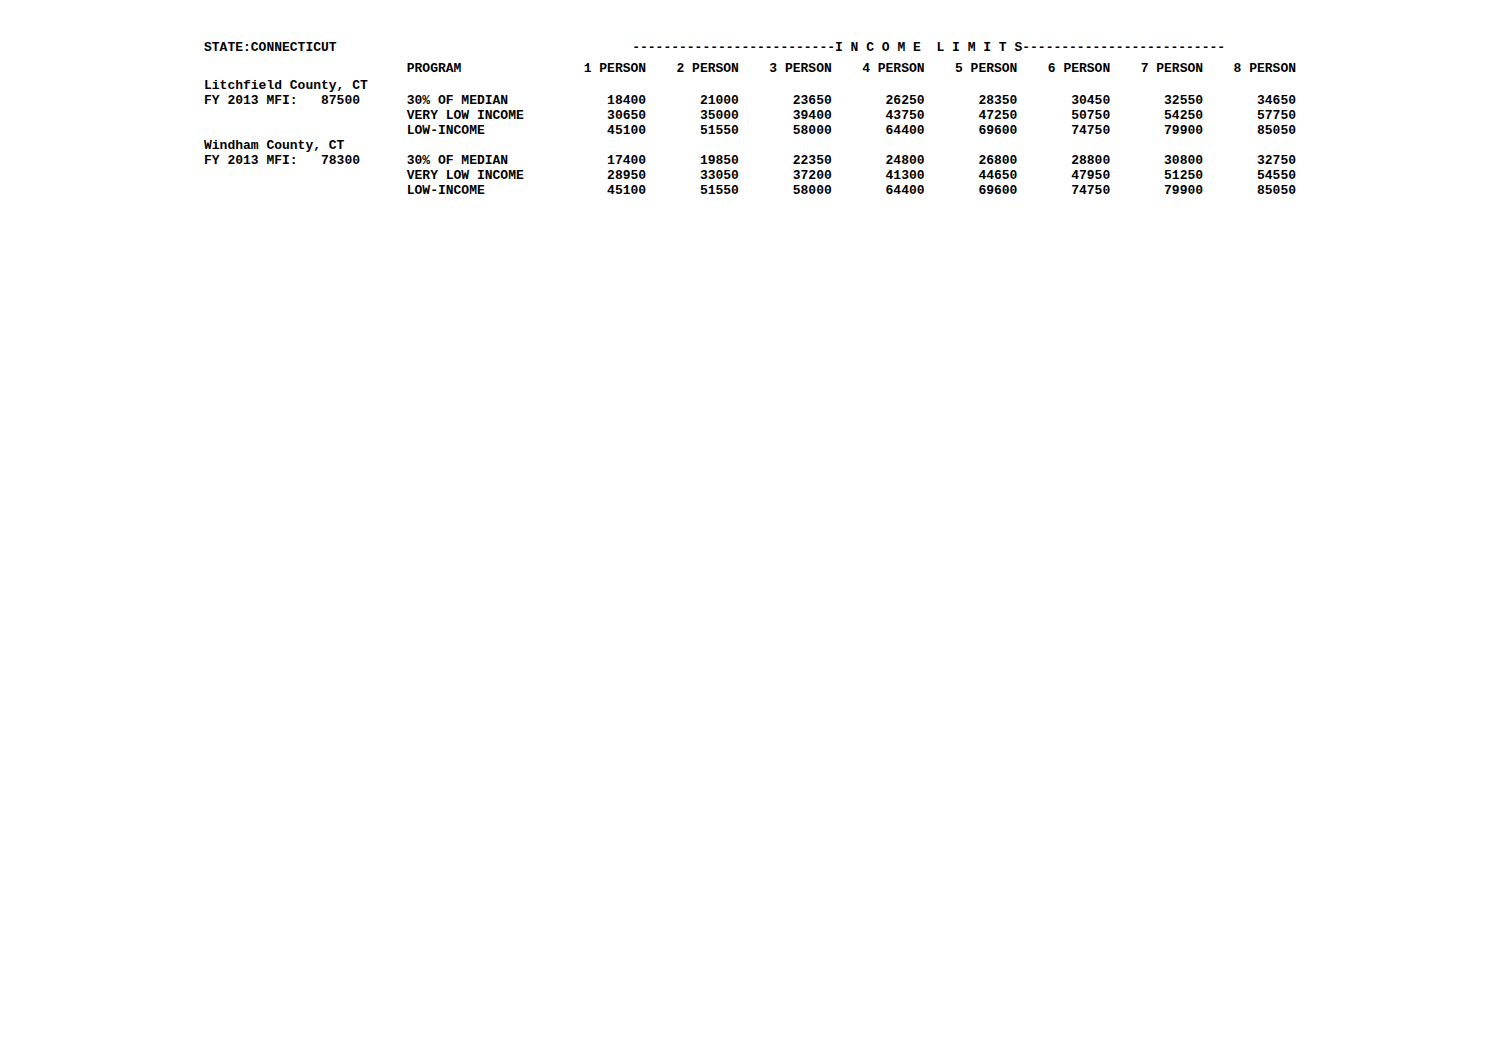| STATE:CONNECTICUT | --------------------------I N C O M E L I M I T S-------------------------- |
| | PROGRAM | 1 PERSON | 2 PERSON | 3 PERSON | 4 PERSON | 5 PERSON | 6 PERSON | 7 PERSON | 8 PERSON |
| Litchfield County, CT | |
| FY 2013 MFI: 87500 | 30% OF MEDIAN | 18400 | 21000 | 23650 | 26250 | 28350 | 30450 | 32550 | 34650 |
| | VERY LOW INCOME | 30650 | 35000 | 39400 | 43750 | 47250 | 50750 | 54250 | 57750 |
| | LOW-INCOME | 45100 | 51550 | 58000 | 64400 | 69600 | 74750 | 79900 | 85050 |
| Windham County, CT | |
| FY 2013 MFI: 78300 | 30% OF MEDIAN | 17400 | 19850 | 22350 | 24800 | 26800 | 28800 | 30800 | 32750 |
| | VERY LOW INCOME | 28950 | 33050 | 37200 | 41300 | 44650 | 47950 | 51250 | 54550 |
| | LOW-INCOME | 45100 | 51550 | 58000 | 64400 | 69600 | 74750 | 79900 | 85050 |